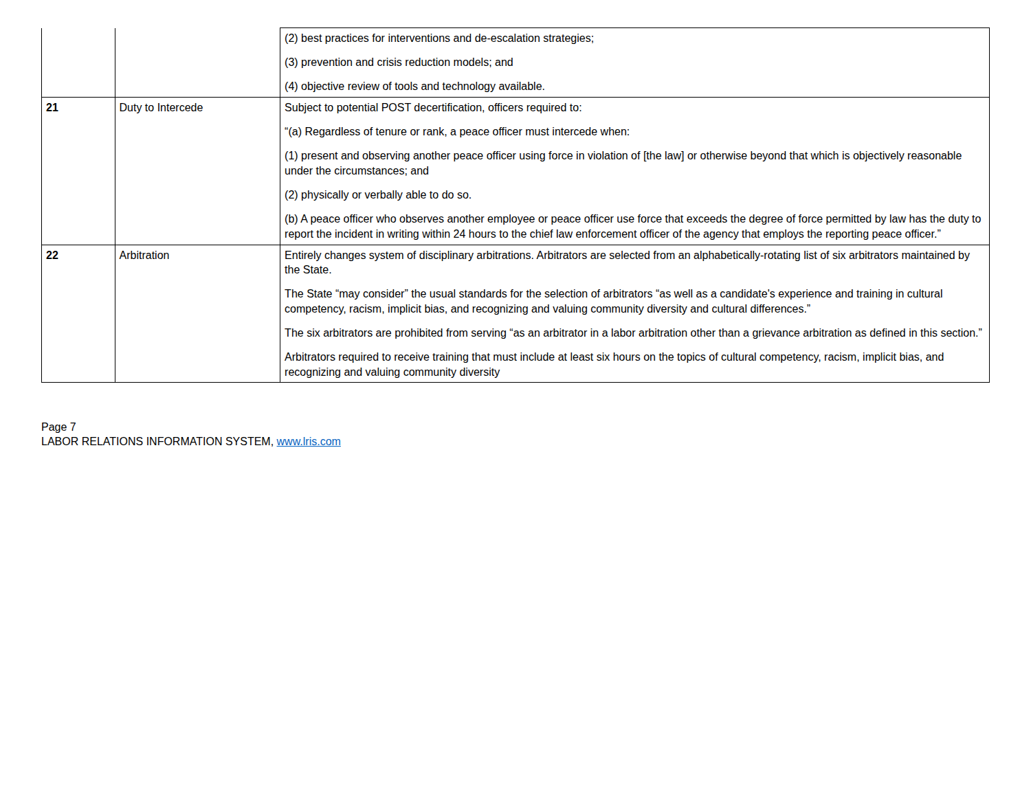| | | (2) best practices for interventions and de-escalation strategies; (3) prevention and crisis reduction models; and (4) objective review of tools and technology available. |
| 21 | Duty to Intercede | Subject to potential POST decertification, officers required to: “(a) Regardless of tenure or rank, a peace officer must intercede when: (1) present and observing another peace officer using force in violation of [the law] or otherwise beyond that which is objectively reasonable under the circumstances; and (2) physically or verbally able to do so. (b) A peace officer who observes another employee or peace officer use force that exceeds the degree of force permitted by law has the duty to report the incident in writing within 24 hours to the chief law enforcement officer of the agency that employs the reporting peace officer.” |
| 22 | Arbitration | Entirely changes system of disciplinary arbitrations. Arbitrators are selected from an alphabetically-rotating list of six arbitrators maintained by the State. The State “may consider” the usual standards for the selection of arbitrators “as well as a candidate's experience and training in cultural competency, racism, implicit bias, and recognizing and valuing community diversity and cultural differences.” The six arbitrators are prohibited from serving “as an arbitrator in a labor arbitration other than a grievance arbitration as defined in this section.” Arbitrators required to receive training that must include at least six hours on the topics of cultural competency, racism, implicit bias, and recognizing and valuing community diversity |
Page 7
LABOR RELATIONS INFORMATION SYSTEM, www.lris.com